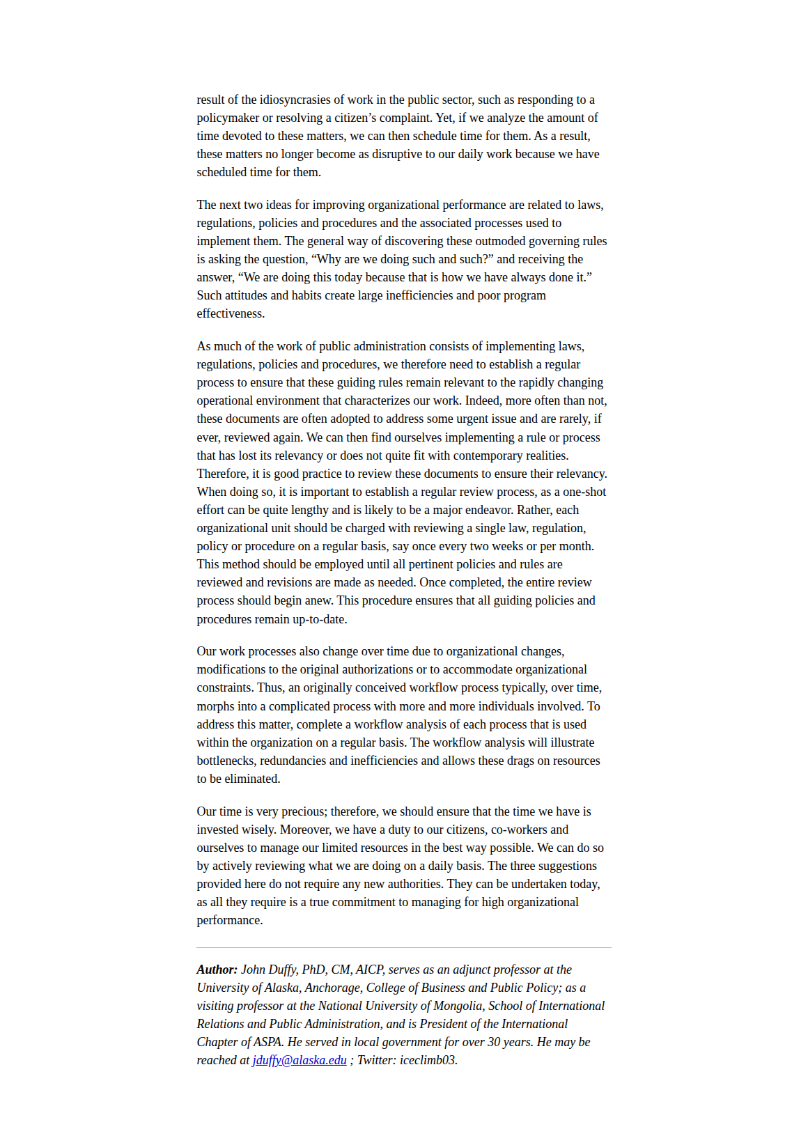result of the idiosyncrasies of work in the public sector, such as responding to a policymaker or resolving a citizen’s complaint. Yet, if we analyze the amount of time devoted to these matters, we can then schedule time for them. As a result, these matters no longer become as disruptive to our daily work because we have scheduled time for them.
The next two ideas for improving organizational performance are related to laws, regulations, policies and procedures and the associated processes used to implement them. The general way of discovering these outmoded governing rules is asking the question, “Why are we doing such and such?” and receiving the answer, “We are doing this today because that is how we have always done it.” Such attitudes and habits create large inefficiencies and poor program effectiveness.
As much of the work of public administration consists of implementing laws, regulations, policies and procedures, we therefore need to establish a regular process to ensure that these guiding rules remain relevant to the rapidly changing operational environment that characterizes our work. Indeed, more often than not, these documents are often adopted to address some urgent issue and are rarely, if ever, reviewed again. We can then find ourselves implementing a rule or process that has lost its relevancy or does not quite fit with contemporary realities. Therefore, it is good practice to review these documents to ensure their relevancy. When doing so, it is important to establish a regular review process, as a one-shot effort can be quite lengthy and is likely to be a major endeavor. Rather, each organizational unit should be charged with reviewing a single law, regulation, policy or procedure on a regular basis, say once every two weeks or per month. This method should be employed until all pertinent policies and rules are reviewed and revisions are made as needed. Once completed, the entire review process should begin anew. This procedure ensures that all guiding policies and procedures remain up-to-date.
Our work processes also change over time due to organizational changes, modifications to the original authorizations or to accommodate organizational constraints. Thus, an originally conceived workflow process typically, over time, morphs into a complicated process with more and more individuals involved. To address this matter, complete a workflow analysis of each process that is used within the organization on a regular basis. The workflow analysis will illustrate bottlenecks, redundancies and inefficiencies and allows these drags on resources to be eliminated.
Our time is very precious; therefore, we should ensure that the time we have is invested wisely. Moreover, we have a duty to our citizens, co-workers and ourselves to manage our limited resources in the best way possible. We can do so by actively reviewing what we are doing on a daily basis. The three suggestions provided here do not require any new authorities. They can be undertaken today, as all they require is a true commitment to managing for high organizational performance.
Author: John Duffy, PhD, CM, AICP, serves as an adjunct professor at the University of Alaska, Anchorage, College of Business and Public Policy; as a visiting professor at the National University of Mongolia, School of International Relations and Public Administration, and is President of the International Chapter of ASPA. He served in local government for over 30 years. He may be reached at jduffy@alaska.edu ; Twitter: iceclimb03.